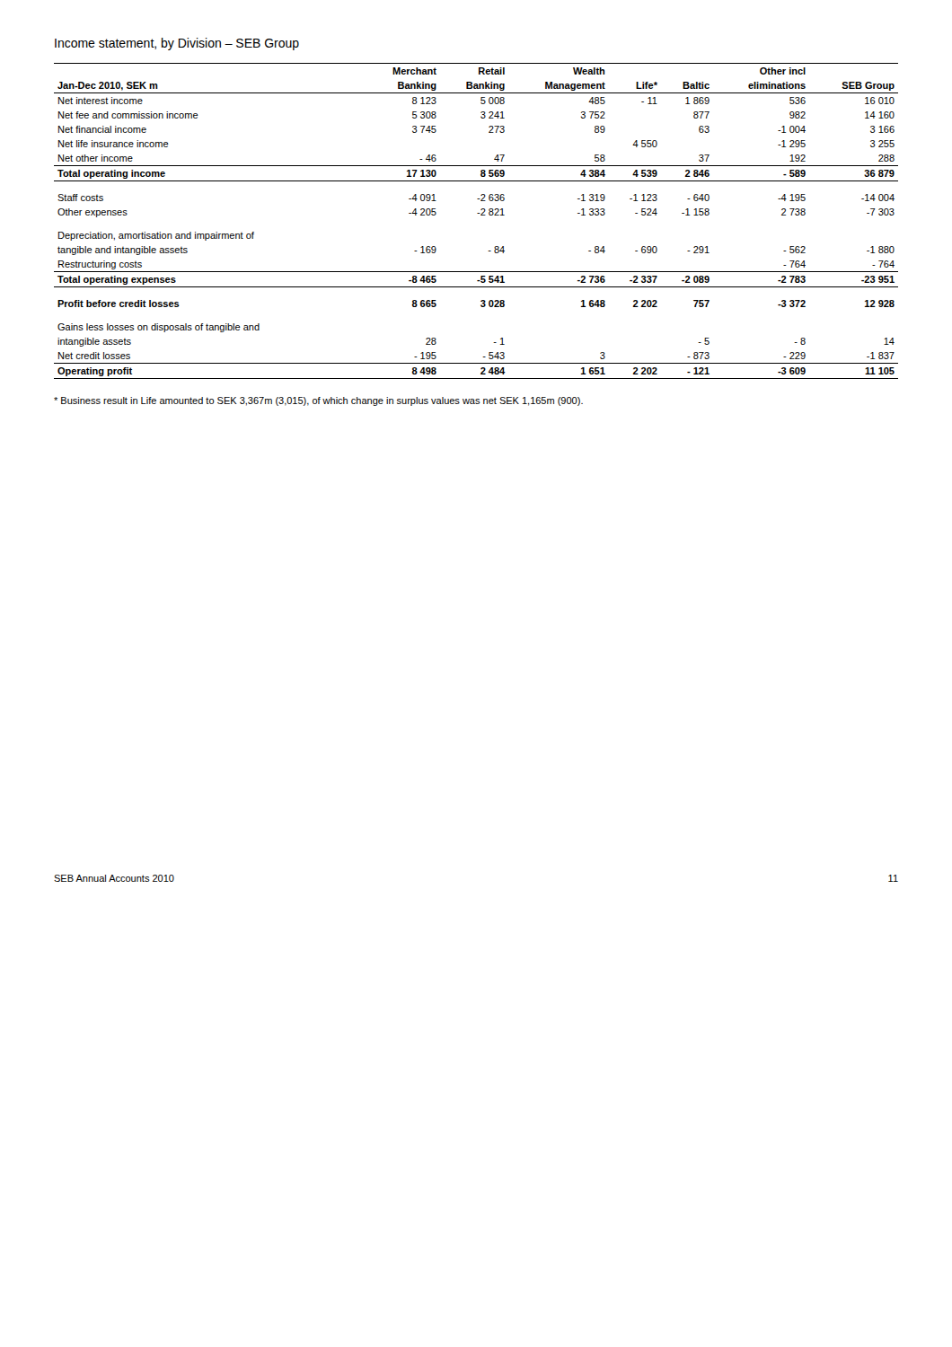Income statement, by Division – SEB Group
| | Merchant | Retail | Wealth | | | Other incl | |
| --- | --- | --- | --- | --- | --- | --- | --- |
| Jan-Dec 2010, SEK m | Banking | Banking | Management | Life* | Baltic | eliminations | SEB Group |
| Net interest income | 8 123 | 5 008 | 485 | - 11 | 1 869 | 536 | 16 010 |
| Net fee and commission income | 5 308 | 3 241 | 3 752 | | 877 | 982 | 14 160 |
| Net financial income | 3 745 | 273 | 89 | | 63 | -1 004 | 3 166 |
| Net life insurance income | | | | 4 550 | | -1 295 | 3 255 |
| Net other income | - 46 | 47 | 58 | | 37 | 192 | 288 |
| Total operating income | 17 130 | 8 569 | 4 384 | 4 539 | 2 846 | - 589 | 36 879 |
| Staff costs | -4 091 | -2 636 | -1 319 | -1 123 | - 640 | -4 195 | -14 004 |
| Other expenses | -4 205 | -2 821 | -1 333 | - 524 | -1 158 | 2 738 | -7 303 |
| Depreciation, amortisation and impairment of | | | | | | | |
| tangible and intangible assets | - 169 | - 84 | - 84 | - 690 | - 291 | - 562 | -1 880 |
| Restructuring costs | | | | | | - 764 | - 764 |
| Total operating expenses | -8 465 | -5 541 | -2 736 | -2 337 | -2 089 | -2 783 | -23 951 |
| Profit before credit losses | 8 665 | 3 028 | 1 648 | 2 202 | 757 | -3 372 | 12 928 |
| Gains less losses on disposals of tangible and | | | | | | | |
| intangible assets | 28 | - 1 | | | - 5 | - 8 | 14 |
| Net credit losses | - 195 | - 543 | 3 | | - 873 | - 229 | -1 837 |
| Operating profit | 8 498 | 2 484 | 1 651 | 2 202 | - 121 | -3 609 | 11 105 |
* Business result in Life amounted to SEK 3,367m (3,015), of which change in surplus values was net SEK 1,165m (900).
SEB Annual Accounts 2010 11